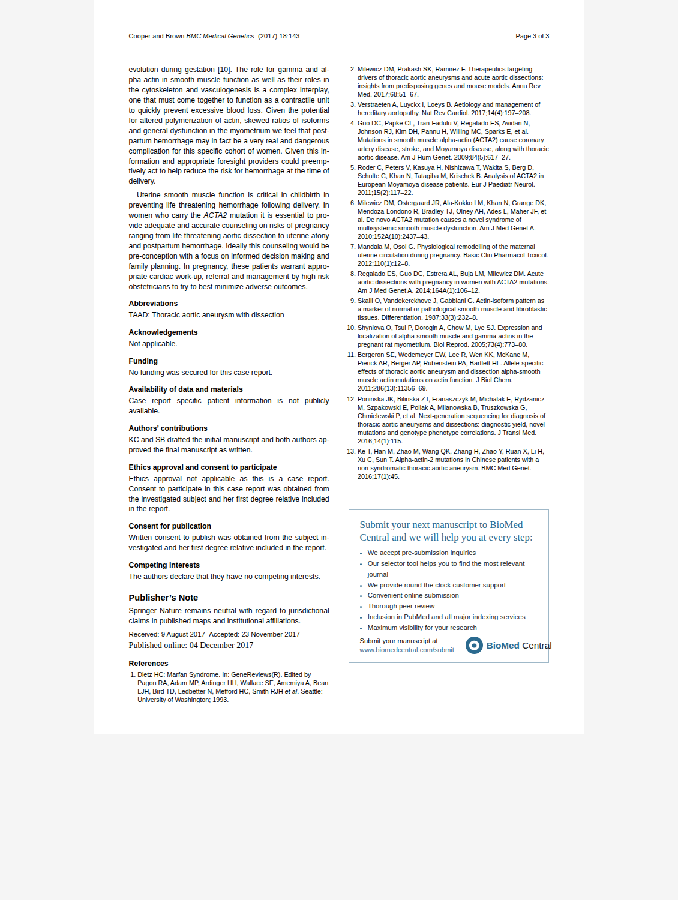Cooper and Brown BMC Medical Genetics (2017) 18:143
Page 3 of 3
evolution during gestation [10]. The role for gamma and alpha actin in smooth muscle function as well as their roles in the cytoskeleton and vasculogenesis is a complex interplay, one that must come together to function as a contractile unit to quickly prevent excessive blood loss. Given the potential for altered polymerization of actin, skewed ratios of isoforms and general dysfunction in the myometrium we feel that postpartum hemorrhage may in fact be a very real and dangerous complication for this specific cohort of women. Given this information and appropriate foresight providers could preemptively act to help reduce the risk for hemorrhage at the time of delivery.
Uterine smooth muscle function is critical in childbirth in preventing life threatening hemorrhage following delivery. In women who carry the ACTA2 mutation it is essential to provide adequate and accurate counseling on risks of pregnancy ranging from life threatening aortic dissection to uterine atony and postpartum hemorrhage. Ideally this counseling would be pre-conception with a focus on informed decision making and family planning. In pregnancy, these patients warrant appropriate cardiac work-up, referral and management by high risk obstetricians to try to best minimize adverse outcomes.
Abbreviations
TAAD: Thoracic aortic aneurysm with dissection
Acknowledgements
Not applicable.
Funding
No funding was secured for this case report.
Availability of data and materials
Case report specific patient information is not publicly available.
Authors’ contributions
KC and SB drafted the initial manuscript and both authors approved the final manuscript as written.
Ethics approval and consent to participate
Ethics approval not applicable as this is a case report. Consent to participate in this case report was obtained from the investigated subject and her first degree relative included in the report.
Consent for publication
Written consent to publish was obtained from the subject investigated and her first degree relative included in the report.
Competing interests
The authors declare that they have no competing interests.
Publisher’s Note
Springer Nature remains neutral with regard to jurisdictional claims in published maps and institutional affiliations.
Received: 9 August 2017 Accepted: 23 November 2017
Published online: 04 December 2017
References
Dietz HC: Marfan Syndrome. In: GeneReviews(R). Edited by Pagon RA, Adam MP, Ardinger HH, Wallace SE, Amemiya A, Bean LJH, Bird TD, Ledbetter N, Mefford HC, Smith RJH et al. Seattle: University of Washington; 1993.
Milewicz DM, Prakash SK, Ramirez F. Therapeutics targeting drivers of thoracic aortic aneurysms and acute aortic dissections: insights from predisposing genes and mouse models. Annu Rev Med. 2017;68:51–67.
Verstraeten A, Luyckx I, Loeys B. Aetiology and management of hereditary aortopathy. Nat Rev Cardiol. 2017;14(4):197–208.
Guo DC, Papke CL, Tran-Fadulu V, Regalado ES, Avidan N, Johnson RJ, Kim DH, Pannu H, Willing MC, Sparks E, et al. Mutations in smooth muscle alpha-actin (ACTA2) cause coronary artery disease, stroke, and Moyamoya disease, along with thoracic aortic disease. Am J Hum Genet. 2009;84(5):617–27.
Roder C, Peters V, Kasuya H, Nishizawa T, Wakita S, Berg D, Schulte C, Khan N, Tatagiba M, Krischek B. Analysis of ACTA2 in European Moyamoya disease patients. Eur J Paediatr Neurol. 2011;15(2):117–22.
Milewicz DM, Ostergaard JR, Ala-Kokko LM, Khan N, Grange DK, Mendoza-Londono R, Bradley TJ, Olney AH, Ades L, Maher JF, et al. De novo ACTA2 mutation causes a novel syndrome of multisystemic smooth muscle dysfunction. Am J Med Genet A. 2010;152A(10):2437–43.
Mandala M, Osol G. Physiological remodelling of the maternal uterine circulation during pregnancy. Basic Clin Pharmacol Toxicol. 2012;110(1):12–8.
Regalado ES, Guo DC, Estrera AL, Buja LM, Milewicz DM. Acute aortic dissections with pregnancy in women with ACTA2 mutations. Am J Med Genet A. 2014;164A(1):106–12.
Skalli O, Vandekerckhove J, Gabbiani G. Actin-isoform pattern as a marker of normal or pathological smooth-muscle and fibroblastic tissues. Differentiation. 1987;33(3):232–8.
Shynlova O, Tsui P, Dorogin A, Chow M, Lye SJ. Expression and localization of alpha-smooth muscle and gamma-actins in the pregnant rat myometrium. Biol Reprod. 2005;73(4):773–80.
Bergeron SE, Wedemeyer EW, Lee R, Wen KK, McKane M, Pierick AR, Berger AP, Rubenstein PA, Bartlett HL. Allele-specific effects of thoracic aortic aneurysm and dissection alpha-smooth muscle actin mutations on actin function. J Biol Chem. 2011;286(13):11356–69.
Poninska JK, Bilinska ZT, Franaszczyk M, Michalak E, Rydzanicz M, Szpakowski E, Pollak A, Milanowska B, Truszkowska G, Chmielewski P, et al. Next-generation sequencing for diagnosis of thoracic aortic aneurysms and dissections: diagnostic yield, novel mutations and genotype phenotype correlations. J Transl Med. 2016;14(1):115.
Ke T, Han M, Zhao M, Wang QK, Zhang H, Zhao Y, Ruan X, Li H, Xu C, Sun T. Alpha-actin-2 mutations in Chinese patients with a non-syndromatic thoracic aortic aneurysm. BMC Med Genet. 2016;17(1):45.
Submit your next manuscript to BioMed Central and we will help you at every step:
We accept pre-submission inquiries
Our selector tool helps you to find the most relevant journal
We provide round the clock customer support
Convenient online submission
Thorough peer review
Inclusion in PubMed and all major indexing services
Maximum visibility for your research
Submit your manuscript at
www.biomedcentral.com/submit
BioMed Central